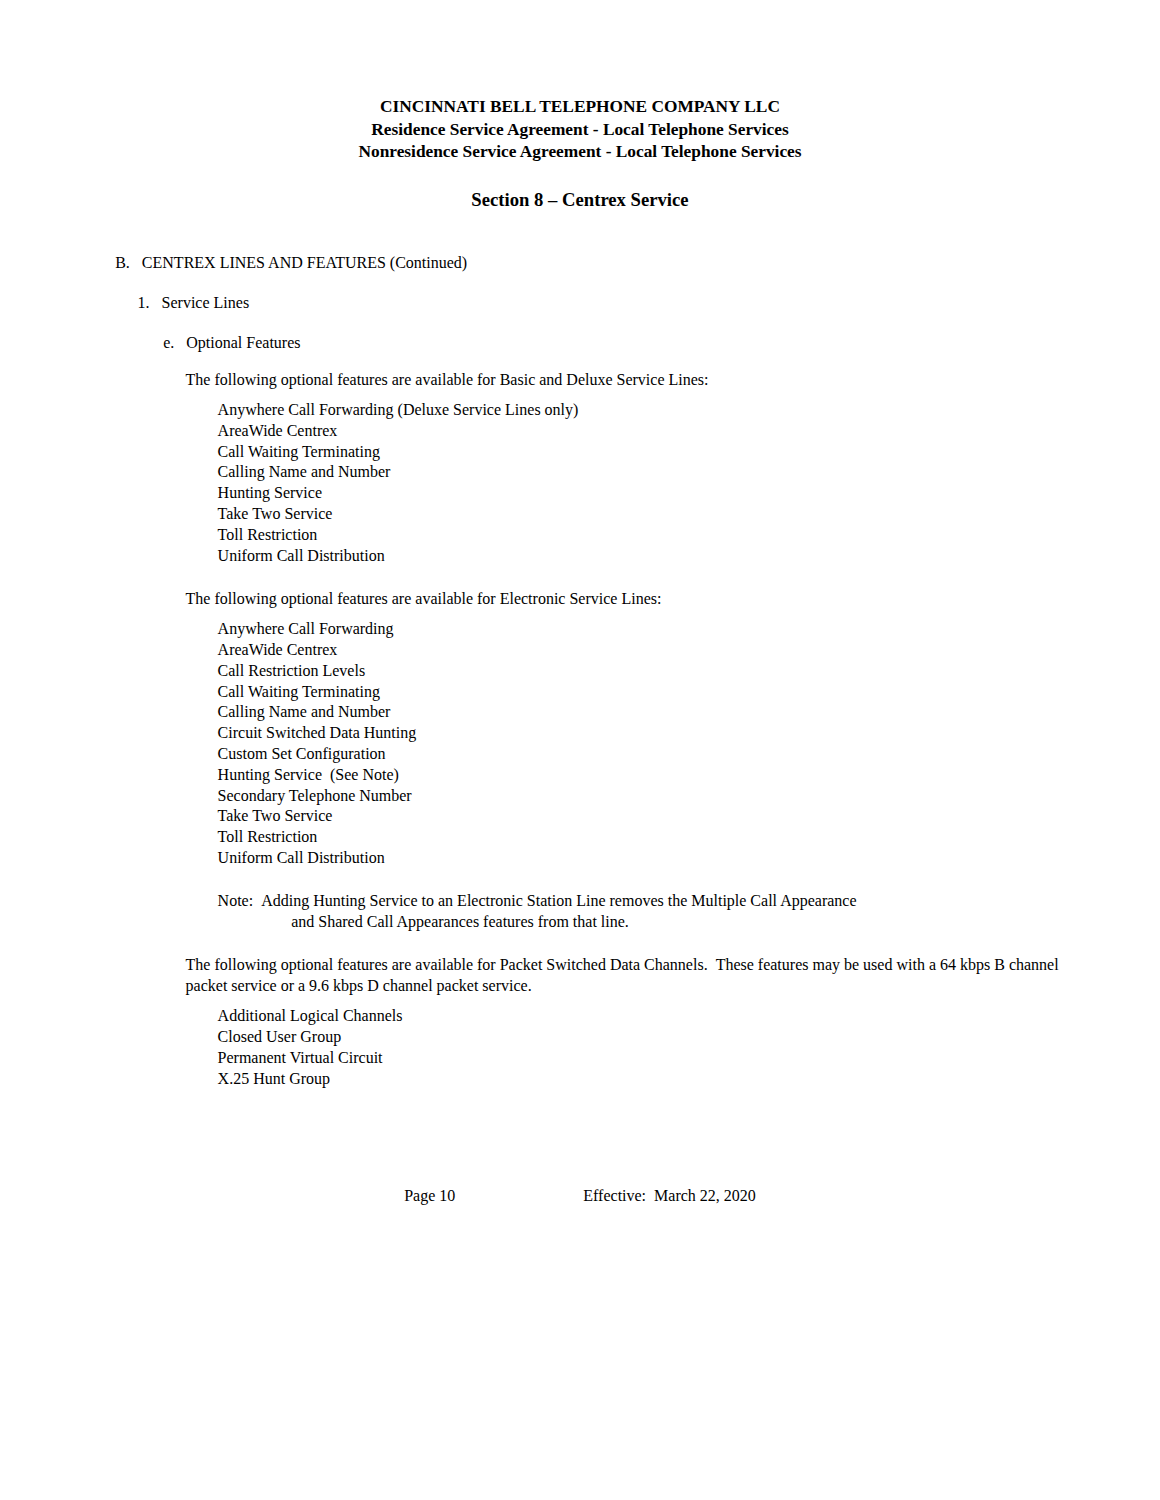CINCINNATI BELL TELEPHONE COMPANY LLC
Residence Service Agreement - Local Telephone Services
Nonresidence Service Agreement - Local Telephone Services
Section 8 – Centrex Service
B. CENTREX LINES AND FEATURES (Continued)
1. Service Lines
e. Optional Features
The following optional features are available for Basic and Deluxe Service Lines:
Anywhere Call Forwarding (Deluxe Service Lines only)
AreaWide Centrex
Call Waiting Terminating
Calling Name and Number
Hunting Service
Take Two Service
Toll Restriction
Uniform Call Distribution
The following optional features are available for Electronic Service Lines:
Anywhere Call Forwarding
AreaWide Centrex
Call Restriction Levels
Call Waiting Terminating
Calling Name and Number
Circuit Switched Data Hunting
Custom Set Configuration
Hunting Service (See Note)
Secondary Telephone Number
Take Two Service
Toll Restriction
Uniform Call Distribution
Note: Adding Hunting Service to an Electronic Station Line removes the Multiple Call Appearance and Shared Call Appearances features from that line.
The following optional features are available for Packet Switched Data Channels. These features may be used with a 64 kbps B channel packet service or a 9.6 kbps D channel packet service.
Additional Logical Channels
Closed User Group
Permanent Virtual Circuit
X.25 Hunt Group
Page 10
Effective: March 22, 2020